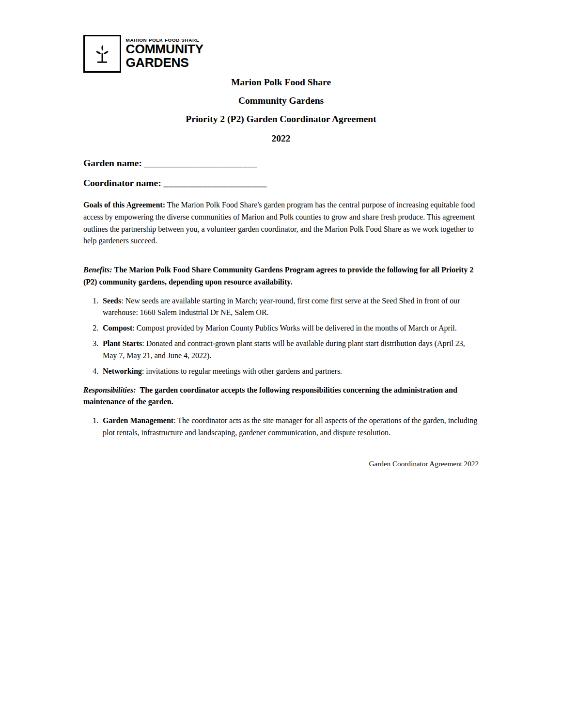Marion Polk Food Share
Community
Gardens
Marion Polk Food Share
Community Gardens
Priority 2 (P2) Garden Coordinator Agreement
2022
Garden name: _______________________
Coordinator name: _____________________
Goals of this Agreement: The Marion Polk Food Share's garden program has the central purpose of increasing equitable food access by empowering the diverse communities of Marion and Polk counties to grow and share fresh produce. This agreement outlines the partnership between you, a volunteer garden coordinator, and the Marion Polk Food Share as we work together to help gardeners succeed.
Benefits: The Marion Polk Food Share Community Gardens Program agrees to provide the following for all Priority 2 (P2) community gardens, depending upon resource availability.
Seeds: New seeds are available starting in March; year-round, first come first serve at the Seed Shed in front of our warehouse: 1660 Salem Industrial Dr NE, Salem OR.
Compost: Compost provided by Marion County Publics Works will be delivered in the months of March or April.
Plant Starts: Donated and contract-grown plant starts will be available during plant start distribution days (April 23, May 7, May 21, and June 4, 2022).
Networking: invitations to regular meetings with other gardens and partners.
Responsibilities: The garden coordinator accepts the following responsibilities concerning the administration and maintenance of the garden.
Garden Management: The coordinator acts as the site manager for all aspects of the operations of the garden, including plot rentals, infrastructure and landscaping, gardener communication, and dispute resolution.
Garden Coordinator Agreement 2022